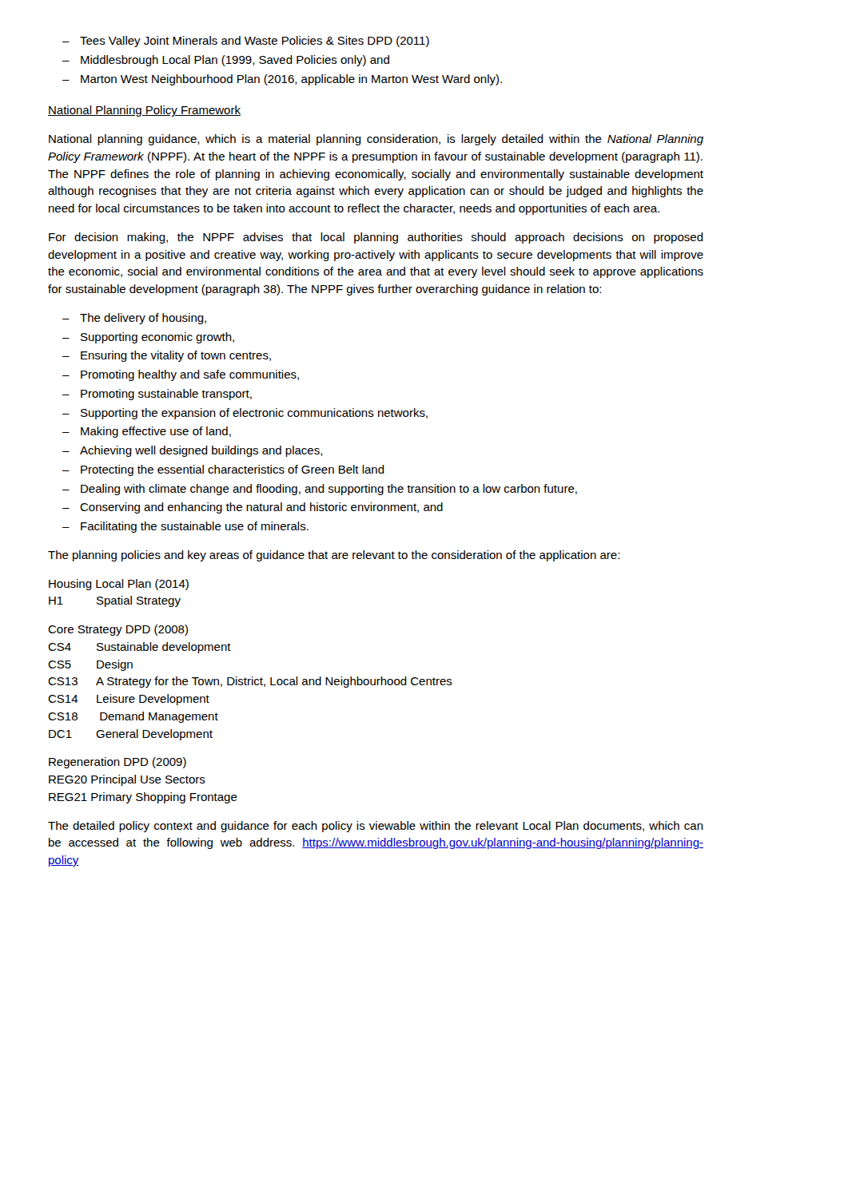Tees Valley Joint Minerals and Waste Policies & Sites DPD (2011)
Middlesbrough Local Plan (1999, Saved Policies only) and
Marton West Neighbourhood Plan (2016, applicable in Marton West Ward only).
National Planning Policy Framework
National planning guidance, which is a material planning consideration, is largely detailed within the National Planning Policy Framework (NPPF). At the heart of the NPPF is a presumption in favour of sustainable development (paragraph 11). The NPPF defines the role of planning in achieving economically, socially and environmentally sustainable development although recognises that they are not criteria against which every application can or should be judged and highlights the need for local circumstances to be taken into account to reflect the character, needs and opportunities of each area.
For decision making, the NPPF advises that local planning authorities should approach decisions on proposed development in a positive and creative way, working pro-actively with applicants to secure developments that will improve the economic, social and environmental conditions of the area and that at every level should seek to approve applications for sustainable development (paragraph 38). The NPPF gives further overarching guidance in relation to:
The delivery of housing,
Supporting economic growth,
Ensuring the vitality of town centres,
Promoting healthy and safe communities,
Promoting sustainable transport,
Supporting the expansion of electronic communications networks,
Making effective use of land,
Achieving well designed buildings and places,
Protecting the essential characteristics of Green Belt land
Dealing with climate change and flooding, and supporting the transition to a low carbon future,
Conserving and enhancing the natural and historic environment, and
Facilitating the sustainable use of minerals.
The planning policies and key areas of guidance that are relevant to the consideration of the application are:
Housing Local Plan (2014)
| H1 | Spatial Strategy |
Core Strategy DPD (2008)
| CS4 | Sustainable development |
| CS5 | Design |
| CS13 | A Strategy for the Town, District, Local and Neighbourhood Centres |
| CS14 | Leisure Development |
| CS18 | Demand Management |
| DC1 | General Development |
Regeneration DPD (2009)
REG20 Principal Use Sectors
REG21 Primary Shopping Frontage
The detailed policy context and guidance for each policy is viewable within the relevant Local Plan documents, which can be accessed at the following web address. https://www.middlesbrough.gov.uk/planning-and-housing/planning/planning-policy